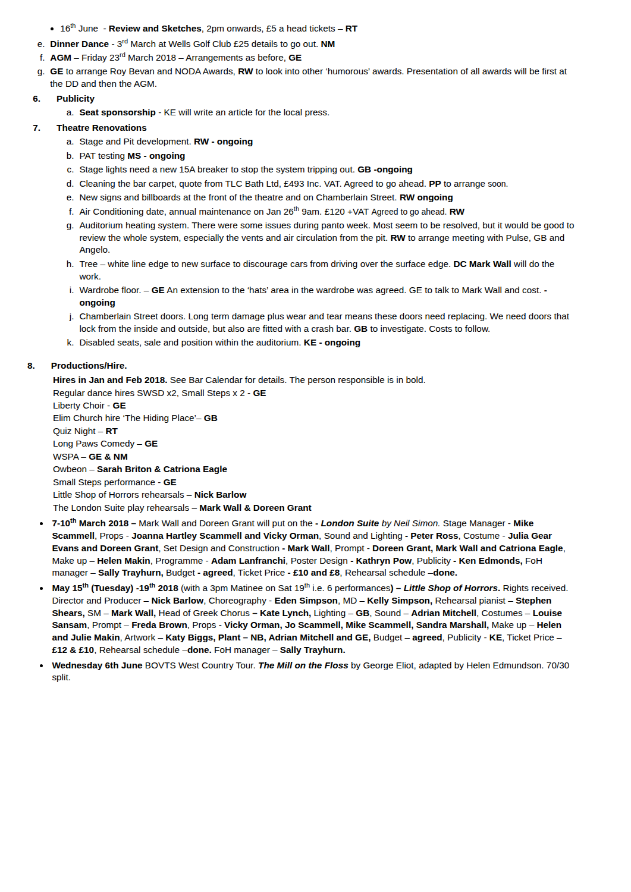16th June - Review and Sketches, 2pm onwards, £5 a head tickets – RT
Dinner Dance - 3rd March at Wells Golf Club £25 details to go out. NM
AGM – Friday 23rd March 2018 – Arrangements as before, GE
GE to arrange Roy Bevan and NODA Awards, RW to look into other ‘humorous’ awards. Presentation of all awards will be first at the DD and then the AGM.
6. Publicity
Seat sponsorship - KE will write an article for the local press.
7. Theatre Renovations
Stage and Pit development. RW - ongoing
PAT testing MS - ongoing
Stage lights need a new 15A breaker to stop the system tripping out. GB -ongoing
Cleaning the bar carpet, quote from TLC Bath Ltd, £493 Inc. VAT. Agreed to go ahead. PP to arrange soon.
New signs and billboards at the front of the theatre and on Chamberlain Street. RW ongoing
Air Conditioning date, annual maintenance on Jan 26th 9am. £120 +VAT Agreed to go ahead. RW
Auditorium heating system. There were some issues during panto week. Most seem to be resolved, but it would be good to review the whole system, especially the vents and air circulation from the pit. RW to arrange meeting with Pulse, GB and Angelo.
Tree – white line edge to new surface to discourage cars from driving over the surface edge. DC Mark Wall will do the work.
Wardrobe floor. – GE An extension to the ‘hats’ area in the wardrobe was agreed. GE to talk to Mark Wall and cost. - ongoing
Chamberlain Street doors. Long term damage plus wear and tear means these doors need replacing. We need doors that lock from the inside and outside, but also are fitted with a crash bar. GB to investigate. Costs to follow.
Disabled seats, sale and position within the auditorium. KE - ongoing
8. Productions/Hire.
Hires in Jan and Feb 2018. See Bar Calendar for details. The person responsible is in bold.
Regular dance hires SWSD x2, Small Steps x 2 - GE
Liberty Choir - GE
Elim Church hire ‘The Hiding Place’– GB
Quiz Night – RT
Long Paws Comedy – GE
WSPA – GE & NM
Owbeon – Sarah Briton & Catriona Eagle
Small Steps performance - GE
Little Shop of Horrors rehearsals – Nick Barlow
The London Suite play rehearsals – Mark Wall & Doreen Grant
7-10th March 2018 – Mark Wall and Doreen Grant will put on the - London Suite by Neil Simon. Stage Manager - Mike Scammell, Props - Joanna Hartley Scammell and Vicky Orman, Sound and Lighting - Peter Ross, Costume - Julia Gear Evans and Doreen Grant, Set Design and Construction - Mark Wall, Prompt - Doreen Grant, Mark Wall and Catriona Eagle, Make up – Helen Makin, Programme - Adam Lanfranchi, Poster Design - Kathryn Pow, Publicity - Ken Edmonds, FoH manager – Sally Trayhurn, Budget - agreed, Ticket Price - £10 and £8, Rehearsal schedule –done.
May 15th (Tuesday) -19th 2018 (with a 3pm Matinee on Sat 19th i.e. 6 performances) – Little Shop of Horrors. Rights received. Director and Producer – Nick Barlow, Choreography - Eden Simpson, MD – Kelly Simpson, Rehearsal pianist – Stephen Shears, SM – Mark Wall, Head of Greek Chorus – Kate Lynch, Lighting – GB, Sound – Adrian Mitchell, Costumes – Louise Sansam, Prompt – Freda Brown, Props - Vicky Orman, Jo Scammell, Mike Scammell, Sandra Marshall, Make up – Helen and Julie Makin, Artwork – Katy Biggs, Plant – NB, Adrian Mitchell and GE, Budget – agreed, Publicity - KE, Ticket Price – £12 & £10, Rehearsal schedule –done. FoH manager – Sally Trayhurn.
Wednesday 6th June BOVTS West Country Tour. The Mill on the Floss by George Eliot, adapted by Helen Edmundson. 70/30 split.